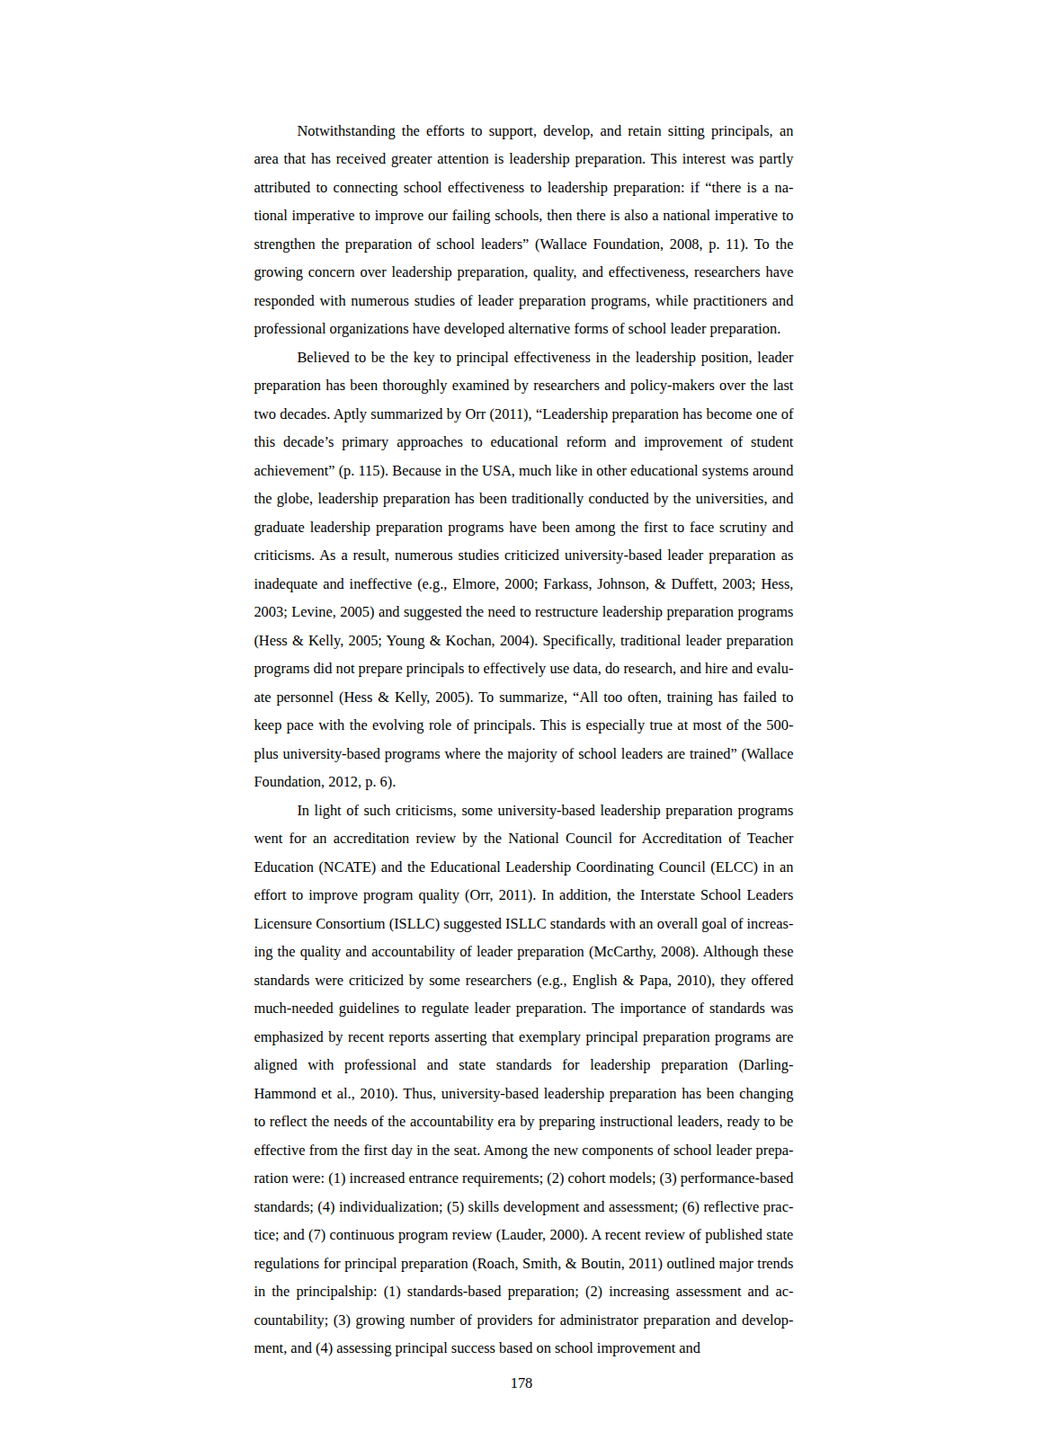Notwithstanding the efforts to support, develop, and retain sitting principals, an area that has received greater attention is leadership preparation. This interest was partly attributed to connecting school effectiveness to leadership preparation: if “there is a national imperative to improve our failing schools, then there is also a national imperative to strengthen the preparation of school leaders” (Wallace Foundation, 2008, p. 11). To the growing concern over leadership preparation, quality, and effectiveness, researchers have responded with numerous studies of leader preparation programs, while practitioners and professional organizations have developed alternative forms of school leader preparation.
Believed to be the key to principal effectiveness in the leadership position, leader preparation has been thoroughly examined by researchers and policy-makers over the last two decades. Aptly summarized by Orr (2011), “Leadership preparation has become one of this decade’s primary approaches to educational reform and improvement of student achievement” (p. 115). Because in the USA, much like in other educational systems around the globe, leadership preparation has been traditionally conducted by the universities, and graduate leadership preparation programs have been among the first to face scrutiny and criticisms. As a result, numerous studies criticized university-based leader preparation as inadequate and ineffective (e.g., Elmore, 2000; Farkass, Johnson, & Duffett, 2003; Hess, 2003; Levine, 2005) and suggested the need to restructure leadership preparation programs (Hess & Kelly, 2005; Young & Kochan, 2004). Specifically, traditional leader preparation programs did not prepare principals to effectively use data, do research, and hire and evaluate personnel (Hess & Kelly, 2005). To summarize, “All too often, training has failed to keep pace with the evolving role of principals. This is especially true at most of the 500-plus university-based programs where the majority of school leaders are trained” (Wallace Foundation, 2012, p. 6).
In light of such criticisms, some university-based leadership preparation programs went for an accreditation review by the National Council for Accreditation of Teacher Education (NCATE) and the Educational Leadership Coordinating Council (ELCC) in an effort to improve program quality (Orr, 2011). In addition, the Interstate School Leaders Licensure Consortium (ISLLC) suggested ISLLC standards with an overall goal of increasing the quality and accountability of leader preparation (McCarthy, 2008). Although these standards were criticized by some researchers (e.g., English & Papa, 2010), they offered much-needed guidelines to regulate leader preparation. The importance of standards was emphasized by recent reports asserting that exemplary principal preparation programs are aligned with professional and state standards for leadership preparation (Darling-Hammond et al., 2010). Thus, university-based leadership preparation has been changing to reflect the needs of the accountability era by preparing instructional leaders, ready to be effective from the first day in the seat. Among the new components of school leader preparation were: (1) increased entrance requirements; (2) cohort models; (3) performance-based standards; (4) individualization; (5) skills development and assessment; (6) reflective practice; and (7) continuous program review (Lauder, 2000). A recent review of published state regulations for principal preparation (Roach, Smith, & Boutin, 2011) outlined major trends in the principalship: (1) standards-based preparation; (2) increasing assessment and accountability; (3) growing number of providers for administrator preparation and development, and (4) assessing principal success based on school improvement and
178